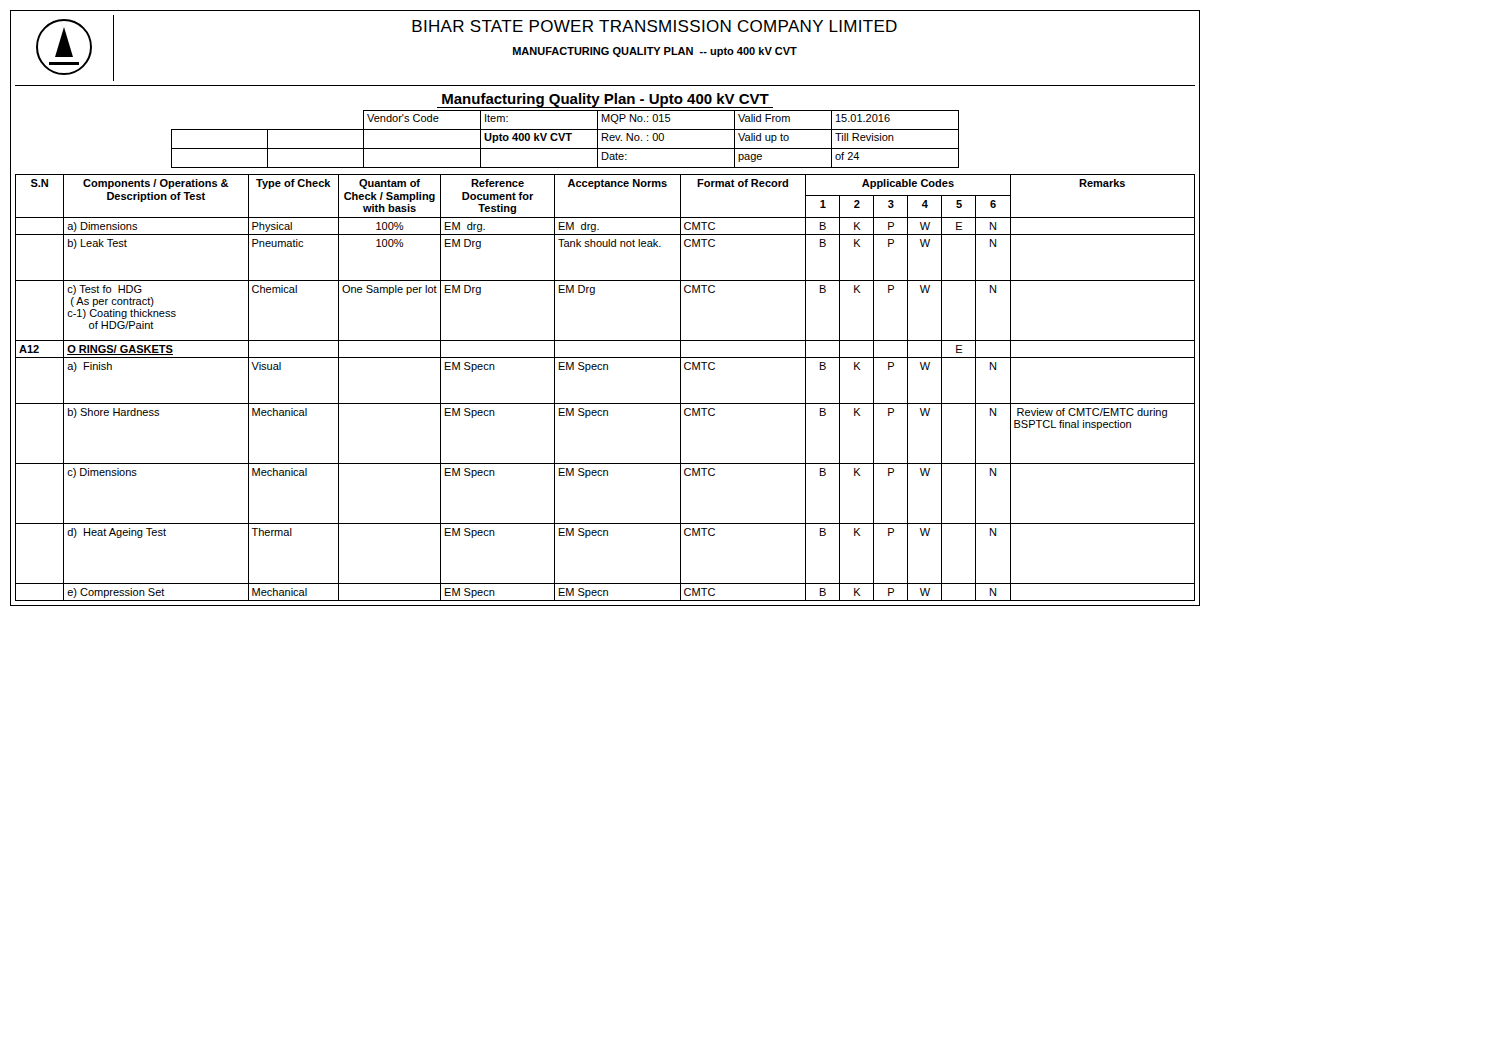BIHAR STATE POWER TRANSMISSION COMPANY LIMITED
MANUFACTURING QUALITY PLAN -- upto 400 kV CVT
Manufacturing Quality Plan - Upto 400 kV CVT
| | | | Vendor's Code | Item: | MQP No.: 015 | Valid From | 15.01.2016 | |
| | | | | Upto 400 kV CVT | Rev. No. : 00 | Valid up to | Till Revision | |
| | | | | | Date: | page | of 24 | |
| S.N | Components / Operations & Description of Test | Type of Check | Quantam of Check / Sampling with basis | Reference Document for Testing | Acceptance Norms | Format of Record | Applicable Codes | Remarks |
| --- | --- | --- | --- | --- | --- | --- | --- | --- |
| 1 | 2 | 3 | 4 | 5 | 6 |
| | a) Dimensions | Physical | 100% | EM drg. | EM drg. | CMTC | B | K | P | W | E | N | |
| | b) Leak Test | Pneumatic | 100% | EM Drg | Tank should not leak. | CMTC | B | K | P | W | | N | |
| | c) Test fo HDG ( As per contract) c-1) Coating thickness of HDG/Paint | Chemical | One Sample per lot | EM Drg | EM Drg | CMTC | B | K | P | W | | N | |
| A12 | O RINGS/ GASKETS | | | | | | | | | | E | | |
| | a) Finish | Visual | | EM Specn | EM Specn | CMTC | B | K | P | W | | N | |
| | b) Shore Hardness | Mechanical | | EM Specn | EM Specn | CMTC | B | K | P | W | | N | Review of CMTC/EMTC during BSPTCL final inspection |
| | c) Dimensions | Mechanical | | EM Specn | EM Specn | CMTC | B | K | P | W | | N | |
| | d) Heat Ageing Test | Thermal | | EM Specn | EM Specn | CMTC | B | K | P | W | | N | |
| | e) Compression Set | Mechanical | | EM Specn | EM Specn | CMTC | B | K | P | W | | N | |